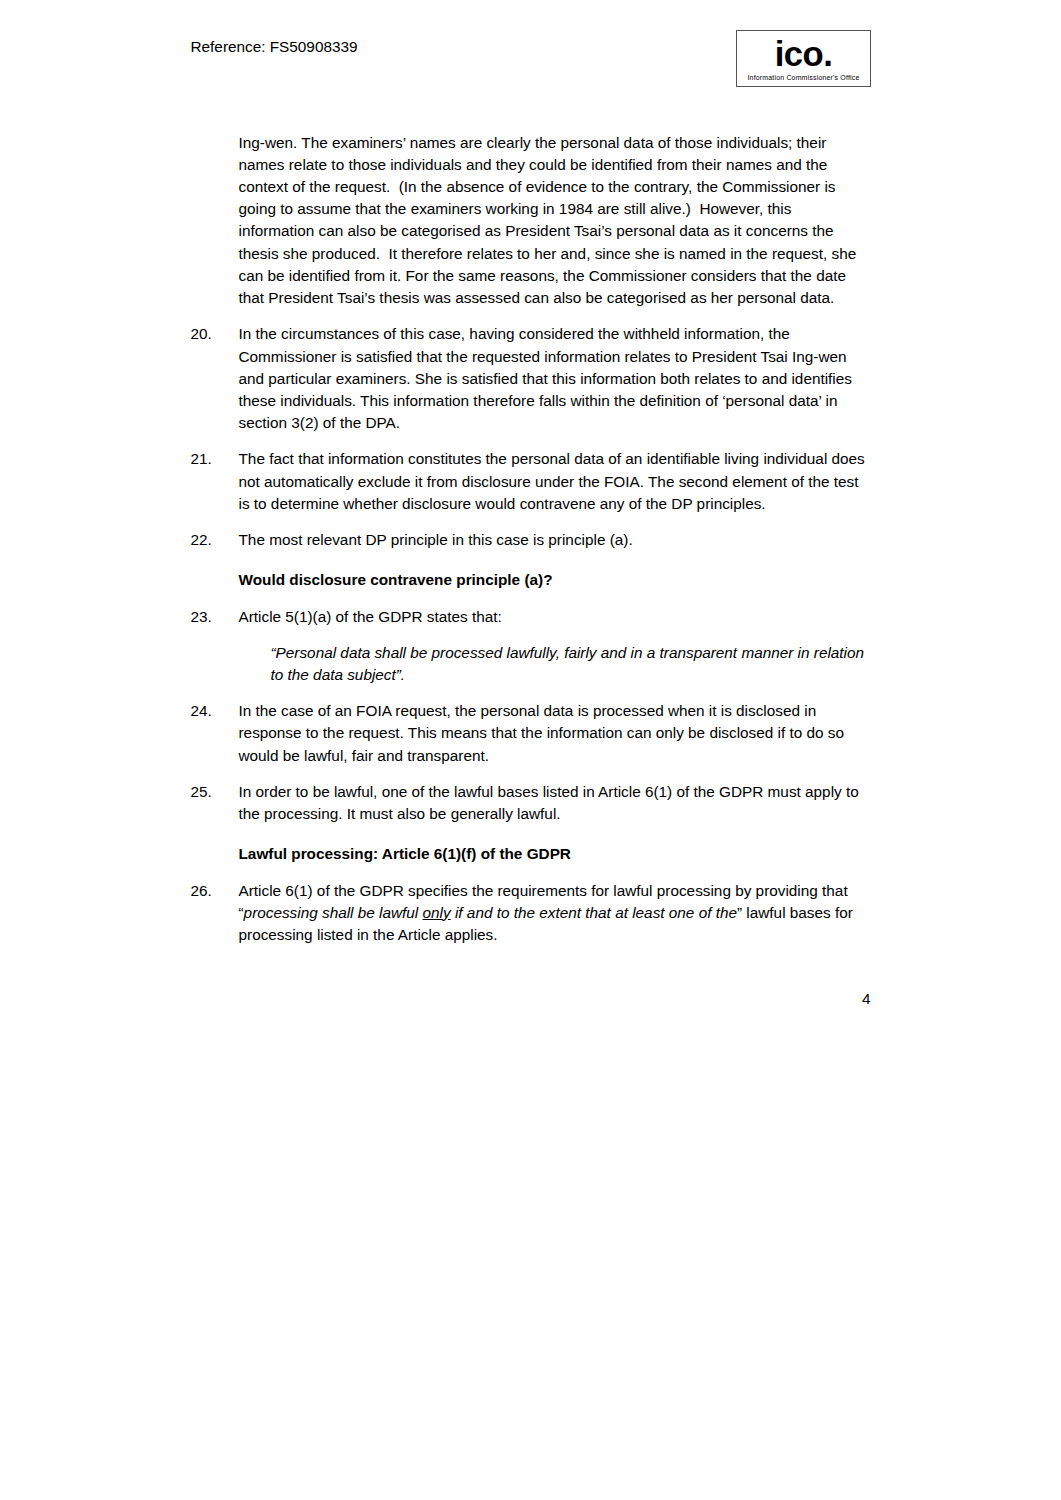Reference: FS50908339
ico.
Information Commissioner's Office
Ing-wen. The examiners’ names are clearly the personal data of those individuals; their names relate to those individuals and they could be identified from their names and the context of the request. (In the absence of evidence to the contrary, the Commissioner is going to assume that the examiners working in 1984 are still alive.) However, this information can also be categorised as President Tsai’s personal data as it concerns the thesis she produced. It therefore relates to her and, since she is named in the request, she can be identified from it. For the same reasons, the Commissioner considers that the date that President Tsai’s thesis was assessed can also be categorised as her personal data.
20. In the circumstances of this case, having considered the withheld information, the Commissioner is satisfied that the requested information relates to President Tsai Ing-wen and particular examiners. She is satisfied that this information both relates to and identifies these individuals. This information therefore falls within the definition of ‘personal data’ in section 3(2) of the DPA.
21. The fact that information constitutes the personal data of an identifiable living individual does not automatically exclude it from disclosure under the FOIA. The second element of the test is to determine whether disclosure would contravene any of the DP principles.
22. The most relevant DP principle in this case is principle (a).
Would disclosure contravene principle (a)?
23. Article 5(1)(a) of the GDPR states that:
“Personal data shall be processed lawfully, fairly and in a transparent manner in relation to the data subject”.
24. In the case of an FOIA request, the personal data is processed when it is disclosed in response to the request. This means that the information can only be disclosed if to do so would be lawful, fair and transparent.
25. In order to be lawful, one of the lawful bases listed in Article 6(1) of the GDPR must apply to the processing. It must also be generally lawful.
Lawful processing: Article 6(1)(f) of the GDPR
26. Article 6(1) of the GDPR specifies the requirements for lawful processing by providing that “processing shall be lawful only if and to the extent that at least one of the” lawful bases for processing listed in the Article applies.
4